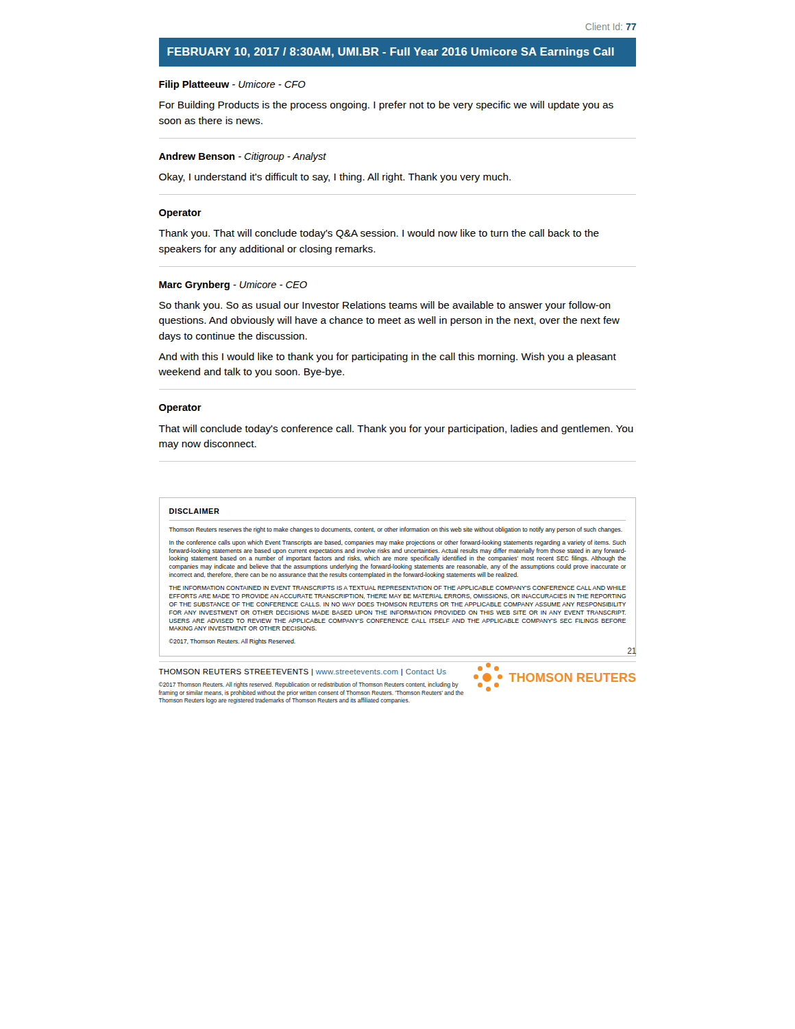Client Id: 77
FEBRUARY 10, 2017 / 8:30AM, UMI.BR - Full Year 2016 Umicore SA Earnings Call
Filip Platteeuw - Umicore - CFO
For Building Products is the process ongoing. I prefer not to be very specific we will update you as soon as there is news.
Andrew Benson - Citigroup - Analyst
Okay, I understand it's difficult to say, I thing. All right. Thank you very much.
Operator
Thank you. That will conclude today's Q&A session. I would now like to turn the call back to the speakers for any additional or closing remarks.
Marc Grynberg - Umicore - CEO
So thank you. So as usual our Investor Relations teams will be available to answer your follow-on questions. And obviously will have a chance to meet as well in person in the next, over the next few days to continue the discussion.
And with this I would like to thank you for participating in the call this morning. Wish you a pleasant weekend and talk to you soon. Bye-bye.
Operator
That will conclude today's conference call. Thank you for your participation, ladies and gentlemen. You may now disconnect.
DISCLAIMER
Thomson Reuters reserves the right to make changes to documents, content, or other information on this web site without obligation to notify any person of such changes.
In the conference calls upon which Event Transcripts are based, companies may make projections or other forward-looking statements regarding a variety of items. Such forward-looking statements are based upon current expectations and involve risks and uncertainties. Actual results may differ materially from those stated in any forward-looking statement based on a number of important factors and risks, which are more specifically identified in the companies' most recent SEC filings. Although the companies may indicate and believe that the assumptions underlying the forward-looking statements are reasonable, any of the assumptions could prove inaccurate or incorrect and, therefore, there can be no assurance that the results contemplated in the forward-looking statements will be realized.
THE INFORMATION CONTAINED IN EVENT TRANSCRIPTS IS A TEXTUAL REPRESENTATION OF THE APPLICABLE COMPANY'S CONFERENCE CALL AND WHILE EFFORTS ARE MADE TO PROVIDE AN ACCURATE TRANSCRIPTION, THERE MAY BE MATERIAL ERRORS, OMISSIONS, OR INACCURACIES IN THE REPORTING OF THE SUBSTANCE OF THE CONFERENCE CALLS. IN NO WAY DOES THOMSON REUTERS OR THE APPLICABLE COMPANY ASSUME ANY RESPONSIBILITY FOR ANY INVESTMENT OR OTHER DECISIONS MADE BASED UPON THE INFORMATION PROVIDED ON THIS WEB SITE OR IN ANY EVENT TRANSCRIPT. USERS ARE ADVISED TO REVIEW THE APPLICABLE COMPANY'S CONFERENCE CALL ITSELF AND THE APPLICABLE COMPANY'S SEC FILINGS BEFORE MAKING ANY INVESTMENT OR OTHER DECISIONS.
©2017, Thomson Reuters. All Rights Reserved.
21
THOMSON REUTERS STREETEVENTS | www.streetevents.com | Contact Us
©2017 Thomson Reuters. All rights reserved. Republication or redistribution of Thomson Reuters content, including by framing or similar means, is prohibited without the prior written consent of Thomson Reuters. 'Thomson Reuters' and the Thomson Reuters logo are registered trademarks of Thomson Reuters and its affiliated companies.
THOMSON REUTERS